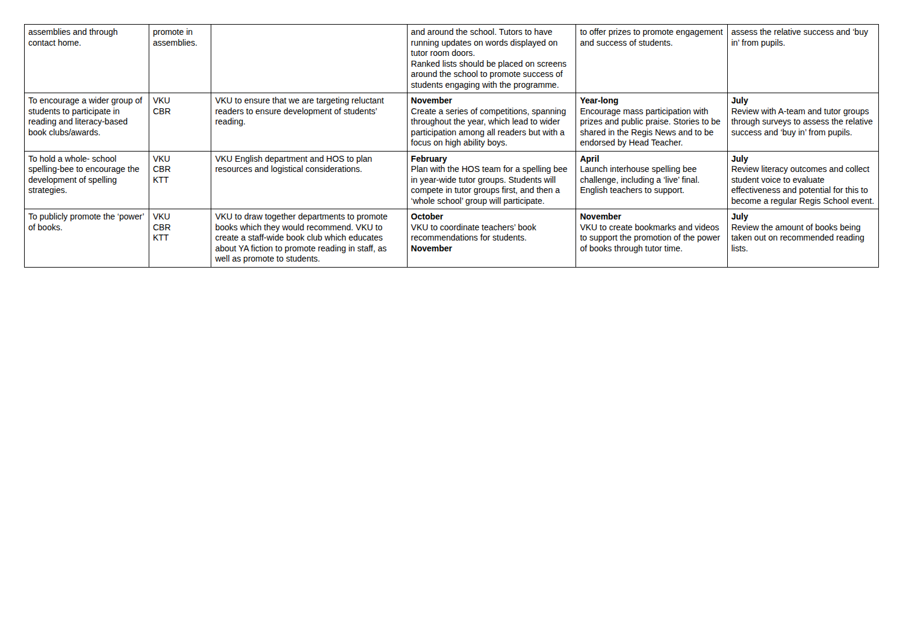| assemblies and through contact home. | promote in assemblies. | | and around the school. Tutors to have running updates on words displayed on tutor room doors. Ranked lists should be placed on screens around the school to promote success of students engaging with the programme. | to offer prizes to promote engagement and success of students. | assess the relative success and ‘buy in’ from pupils. |
| To encourage a wider group of students to participate in reading and literacy-based book clubs/awards. | VKU CBR | VKU to ensure that we are targeting reluctant readers to ensure development of students’ reading. | November Create a series of competitions, spanning throughout the year, which lead to wider participation among all readers but with a focus on high ability boys. | Year-long Encourage mass participation with prizes and public praise. Stories to be shared in the Regis News and to be endorsed by Head Teacher. | July Review with A-team and tutor groups through surveys to assess the relative success and ‘buy in’ from pupils. |
| To hold a whole- school spelling-bee to encourage the development of spelling strategies. | VKU CBR KTT | VKU English department and HOS to plan resources and logistical considerations. | February Plan with the HOS team for a spelling bee in year-wide tutor groups. Students will compete in tutor groups first, and then a ‘whole school’ group will participate. | April Launch interhouse spelling bee challenge, including a ‘live’ final. English teachers to support. | July Review literacy outcomes and collect student voice to evaluate effectiveness and potential for this to become a regular Regis School event. |
| To publicly promote the ‘power’ of books. | VKU CBR KTT | VKU to draw together departments to promote books which they would recommend. VKU to create a staff-wide book club which educates about YA fiction to promote reading in staff, as well as promote to students. | October VKU to coordinate teachers’ book recommendations for students. November | November VKU to create bookmarks and videos to support the promotion of the power of books through tutor time. | July Review the amount of books being taken out on recommended reading lists. |